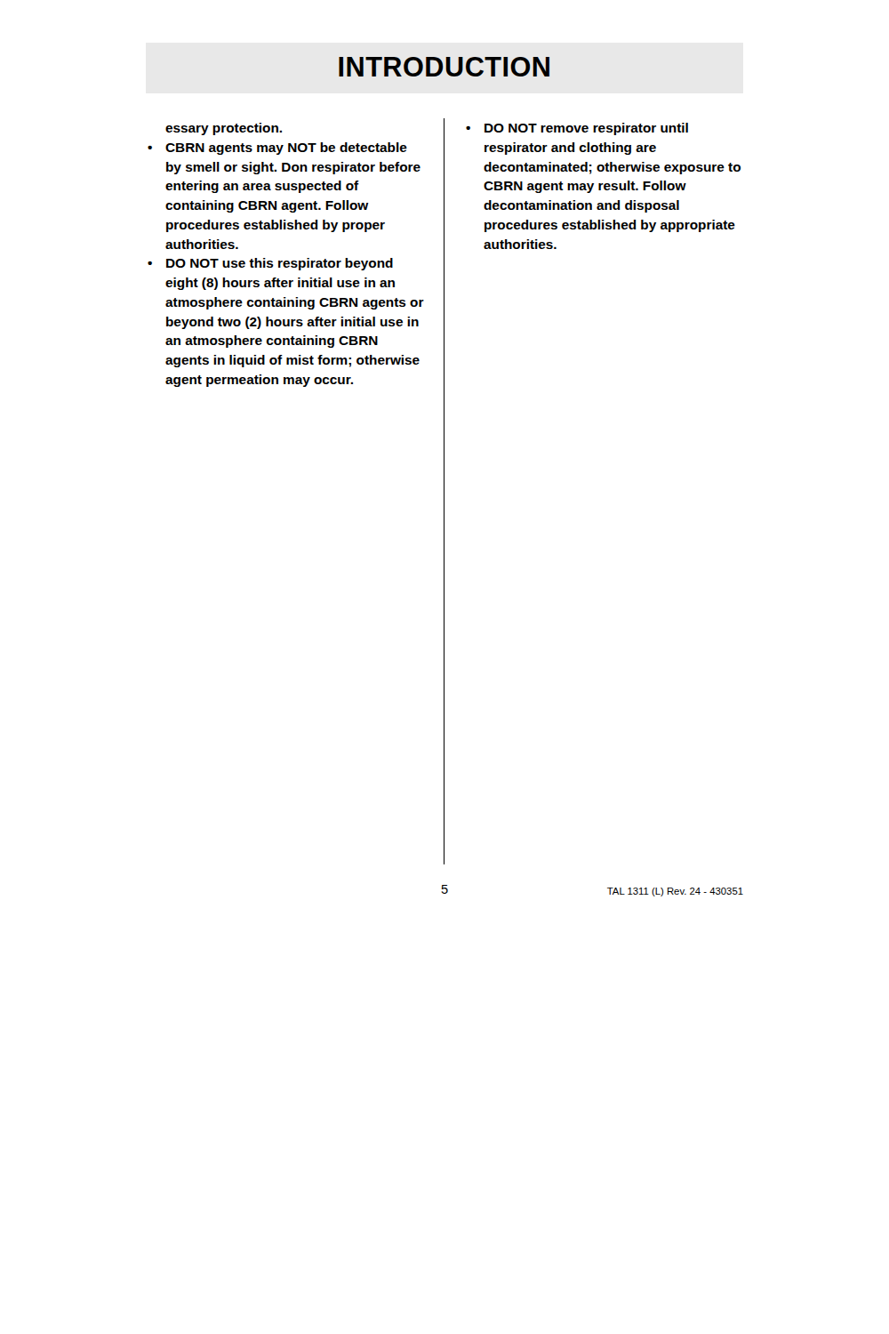INTRODUCTION
essary protection.
CBRN agents may NOT be detectable by smell or sight. Don respirator before entering an area suspected of containing CBRN agent. Follow procedures established by proper authorities.
DO NOT use this respirator beyond eight (8) hours after initial use in an atmosphere containing CBRN agents or beyond two (2) hours after initial use in an atmosphere containing CBRN agents in liquid of mist form; otherwise agent permeation may occur.
DO NOT remove respirator until respirator and clothing are decontaminated; otherwise exposure to CBRN agent may result. Follow decontamination and disposal procedures established by appropriate authorities.
5
TAL 1311 (L) Rev. 24 - 430351